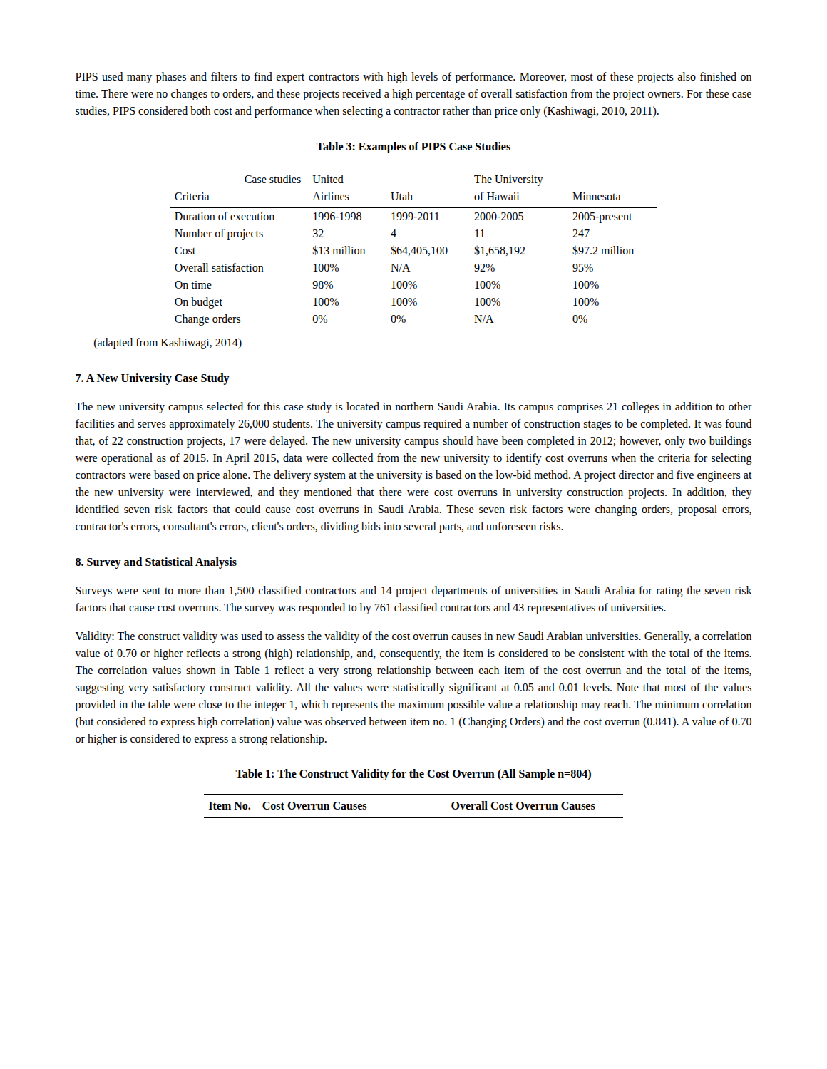PIPS used many phases and filters to find expert contractors with high levels of performance. Moreover, most of these projects also finished on time. There were no changes to orders, and these projects received a high percentage of overall satisfaction from the project owners. For these case studies, PIPS considered both cost and performance when selecting a contractor rather than price only (Kashiwagi, 2010, 2011).
Table 3: Examples of PIPS Case Studies
| Case studies | United | | The University | |
| --- | --- | --- | --- | --- |
| Criteria | Airlines | Utah | of Hawaii | Minnesota |
| Duration of execution | 1996-1998 | 1999-2011 | 2000-2005 | 2005-present |
| Number of projects | 32 | 4 | 11 | 247 |
| Cost | $13 million | $64,405,100 | $1,658,192 | $97.2 million |
| Overall satisfaction | 100% | N/A | 92% | 95% |
| On time | 98% | 100% | 100% | 100% |
| On budget | 100% | 100% | 100% | 100% |
| Change orders | 0% | 0% | N/A | 0% |
(adapted from Kashiwagi, 2014)
7. A New University Case Study
The new university campus selected for this case study is located in northern Saudi Arabia. Its campus comprises 21 colleges in addition to other facilities and serves approximately 26,000 students. The university campus required a number of construction stages to be completed. It was found that, of 22 construction projects, 17 were delayed. The new university campus should have been completed in 2012; however, only two buildings were operational as of 2015. In April 2015, data were collected from the new university to identify cost overruns when the criteria for selecting contractors were based on price alone. The delivery system at the university is based on the low-bid method. A project director and five engineers at the new university were interviewed, and they mentioned that there were cost overruns in university construction projects. In addition, they identified seven risk factors that could cause cost overruns in Saudi Arabia. These seven risk factors were changing orders, proposal errors, contractor's errors, consultant's errors, client's orders, dividing bids into several parts, and unforeseen risks.
8. Survey and Statistical Analysis
Surveys were sent to more than 1,500 classified contractors and 14 project departments of universities in Saudi Arabia for rating the seven risk factors that cause cost overruns. The survey was responded to by 761 classified contractors and 43 representatives of universities.
Validity: The construct validity was used to assess the validity of the cost overrun causes in new Saudi Arabian universities. Generally, a correlation value of 0.70 or higher reflects a strong (high) relationship, and, consequently, the item is considered to be consistent with the total of the items. The correlation values shown in Table 1 reflect a very strong relationship between each item of the cost overrun and the total of the items, suggesting very satisfactory construct validity. All the values were statistically significant at 0.05 and 0.01 levels. Note that most of the values provided in the table were close to the integer 1, which represents the maximum possible value a relationship may reach. The minimum correlation (but considered to express high correlation) value was observed between item no. 1 (Changing Orders) and the cost overrun (0.841). A value of 0.70 or higher is considered to express a strong relationship.
Table 1: The Construct Validity for the Cost Overrun (All Sample n=804)
| Item No. Cost Overrun Causes | Overall Cost Overrun Causes |
| --- | --- |